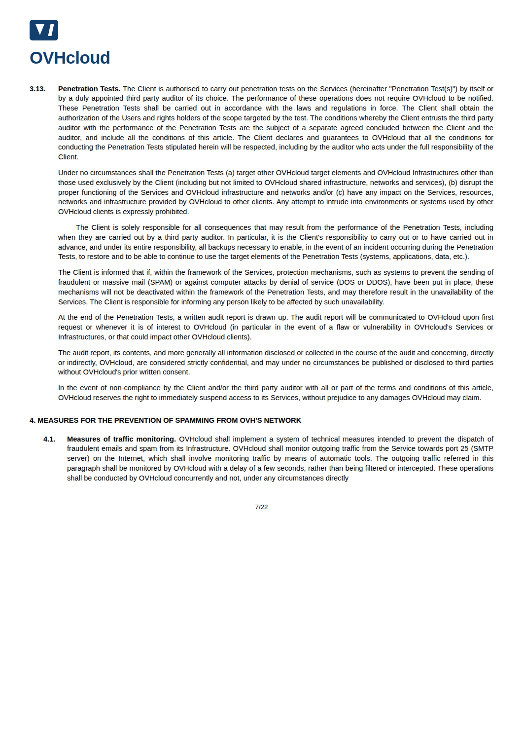OVHcloud
3.13.
Penetration Tests. The Client is authorised to carry out penetration tests on the Services (hereinafter "Penetration Test(s)") by itself or by a duly appointed third party auditor of its choice. The performance of these operations does not require OVHcloud to be notified. These Penetration Tests shall be carried out in accordance with the laws and regulations in force. The Client shall obtain the authorization of the Users and rights holders of the scope targeted by the test. The conditions whereby the Client entrusts the third party auditor with the performance of the Penetration Tests are the subject of a separate agreed concluded between the Client and the auditor, and include all the conditions of this article. The Client declares and guarantees to OVHcloud that all the conditions for conducting the Penetration Tests stipulated herein will be respected, including by the auditor who acts under the full responsibility of the Client.
Under no circumstances shall the Penetration Tests (a) target other OVHcloud target elements and OVHcloud Infrastructures other than those used exclusively by the Client (including but not limited to OVHcloud shared infrastructure, networks and services), (b) disrupt the proper functioning of the Services and OVHcloud infrastructure and networks and/or (c) have any impact on the Services, resources, networks and infrastructure provided by OVHcloud to other clients. Any attempt to intrude into environments or systems used by other OVHcloud clients is expressly prohibited.
The Client is solely responsible for all consequences that may result from the performance of the Penetration Tests, including when they are carried out by a third party auditor. In particular, it is the Client's responsibility to carry out or to have carried out in advance, and under its entire responsibility, all backups necessary to enable, in the event of an incident occurring during the Penetration Tests, to restore and to be able to continue to use the target elements of the Penetration Tests (systems, applications, data, etc.).
The Client is informed that if, within the framework of the Services, protection mechanisms, such as systems to prevent the sending of fraudulent or massive mail (SPAM) or against computer attacks by denial of service (DOS or DDOS), have been put in place, these mechanisms will not be deactivated within the framework of the Penetration Tests, and may therefore result in the unavailability of the Services. The Client is responsible for informing any person likely to be affected by such unavailability.
At the end of the Penetration Tests, a written audit report is drawn up. The audit report will be communicated to OVHcloud upon first request or whenever it is of interest to OVHcloud (in particular in the event of a flaw or vulnerability in OVHcloud's Services or Infrastructures, or that could impact other OVHcloud clients).
The audit report, its contents, and more generally all information disclosed or collected in the course of the audit and concerning, directly or indirectly, OVHcloud, are considered strictly confidential, and may under no circumstances be published or disclosed to third parties without OVHcloud's prior written consent.
In the event of non-compliance by the Client and/or the third party auditor with all or part of the terms and conditions of this article, OVHcloud reserves the right to immediately suspend access to its Services, without prejudice to any damages OVHcloud may claim.
4. MEASURES FOR THE PREVENTION OF SPAMMING FROM OVH'S NETWORK
4.1.
Measures of traffic monitoring. OVHcloud shall implement a system of technical measures intended to prevent the dispatch of fraudulent emails and spam from its Infrastructure. OVHcloud shall monitor outgoing traffic from the Service towards port 25 (SMTP server) on the Internet, which shall involve monitoring traffic by means of automatic tools. The outgoing traffic referred in this paragraph shall be monitored by OVHcloud with a delay of a few seconds, rather than being filtered or intercepted. These operations shall be conducted by OVHcloud concurrently and not, under any circumstances directly
7/22